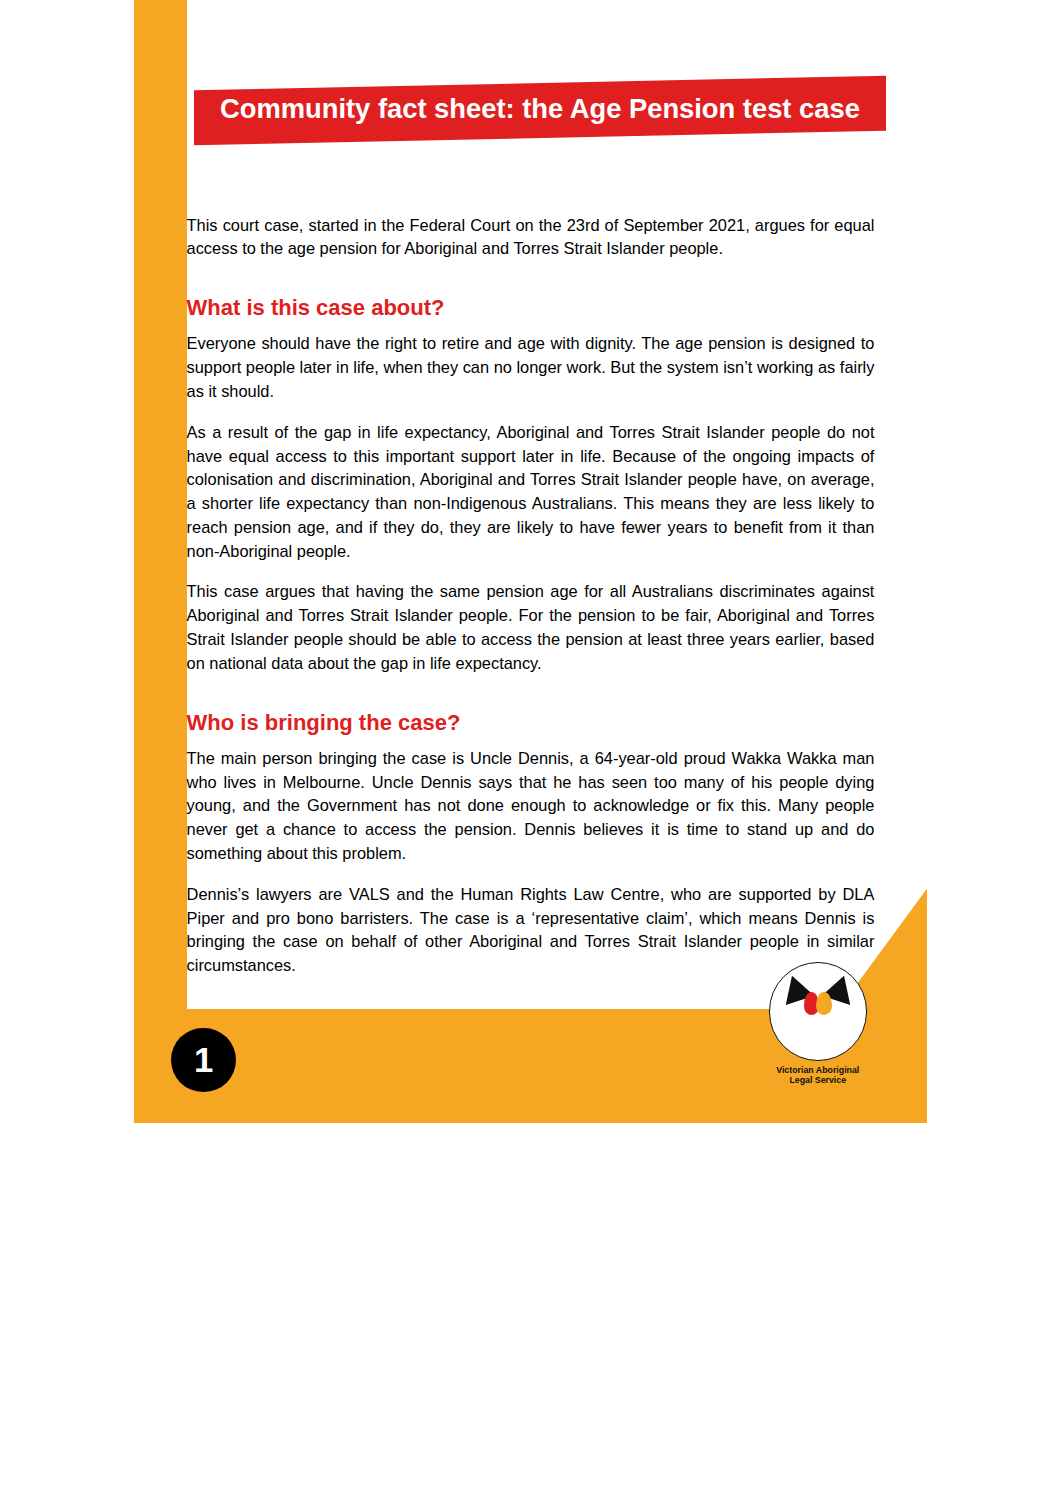Community fact sheet: the Age Pension test case
This court case, started in the Federal Court on the 23rd of September 2021, argues for equal access to the age pension for Aboriginal and Torres Strait Islander people.
What is this case about?
Everyone should have the right to retire and age with dignity. The age pension is designed to support people later in life, when they can no longer work. But the system isn’t working as fairly as it should.
As a result of the gap in life expectancy, Aboriginal and Torres Strait Islander people do not have equal access to this important support later in life. Because of the ongoing impacts of colonisation and discrimination, Aboriginal and Torres Strait Islander people have, on average, a shorter life expectancy than non-Indigenous Australians. This means they are less likely to reach pension age, and if they do, they are likely to have fewer years to benefit from it than non-Aboriginal people.
This case argues that having the same pension age for all Australians discriminates against Aboriginal and Torres Strait Islander people. For the pension to be fair, Aboriginal and Torres Strait Islander people should be able to access the pension at least three years earlier, based on national data about the gap in life expectancy.
Who is bringing the case?
The main person bringing the case is Uncle Dennis, a 64-year-old proud Wakka Wakka man who lives in Melbourne. Uncle Dennis says that he has seen too many of his people dying young, and the Government has not done enough to acknowledge or fix this. Many people never get a chance to access the pension. Dennis believes it is time to stand up and do something about this problem.
Dennis’s lawyers are VALS and the Human Rights Law Centre, who are supported by DLA Piper and pro bono barristers. The case is a ‘representative claim’, which means Dennis is bringing the case on behalf of other Aboriginal and Torres Strait Islander people in similar circumstances.
1
Victorian Aboriginal
Legal Service